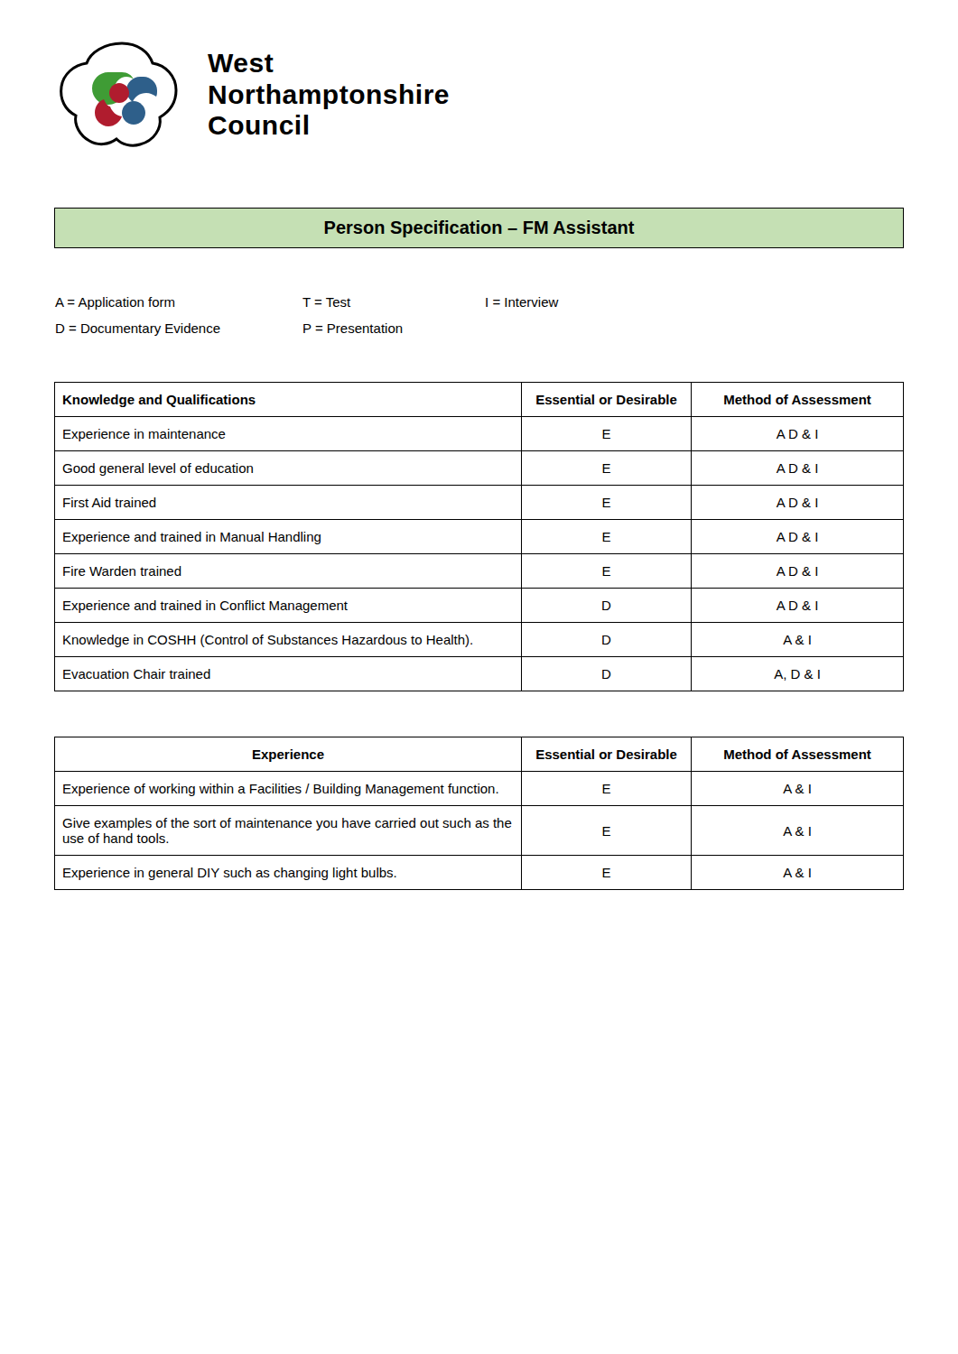West
Northamptonshire
Council
Person Specification – FM Assistant
| A = Application form | T = Test | I = Interview |
| D = Documentary Evidence | P = Presentation | |
| Knowledge and Qualifications | Essential or Desirable | Method of Assessment |
| --- | --- | --- |
| Experience in maintenance | E | A D & I |
| Good general level of education | E | A D & I |
| First Aid trained | E | A D & I |
| Experience and trained in Manual Handling | E | A D & I |
| Fire Warden trained | E | A D & I |
| Experience and trained in Conflict Management | D | A D & I |
| Knowledge in COSHH (Control of Substances Hazardous to Health). | D | A & I |
| Evacuation Chair trained | D | A, D & I |
| Experience | Essential or Desirable | Method of Assessment |
| --- | --- | --- |
| Experience of working within a Facilities / Building Management function. | E | A & I |
| Give examples of the sort of maintenance you have carried out such as the use of hand tools. | E | A & I |
| Experience in general DIY such as changing light bulbs. | E | A & I |